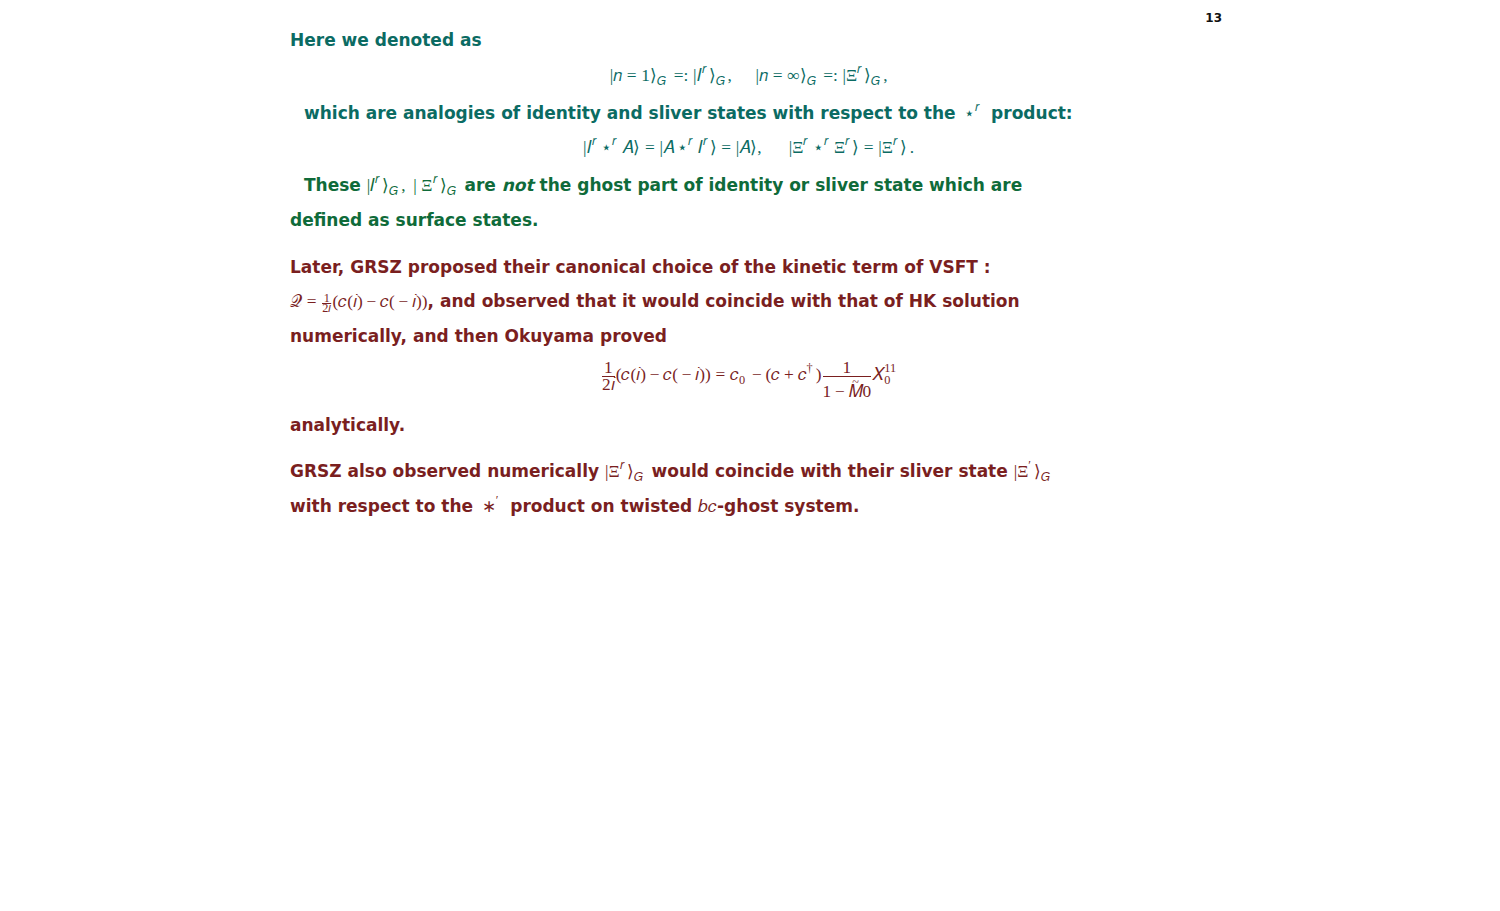13
Here we denoted as
|n=1⟩ G =: |Ir⟩ G , |n=∞⟩ G =: |Ξr⟩ G ,
which are analogies of identity and sliver states with respect to the ⋆r product:
|Ir ⋆r A⟩ = |A ⋆r Ir⟩ = |A⟩ , |Ξr ⋆r Ξr⟩ = |Ξr⟩ .
These |Ir⟩ G , |Ξr⟩ G are not the ghost part of identity or sliver state which are
defined as surface states.
Later, GRSZ proposed their canonical choice of the kinetic term of VSFT :
𝒬= 12i (c(i)−c(−i)) , and observed that it would coincide with that of HK solution
numerically, and then Okuyama proved
12i (c(i)−c(−i)) = c0 − (c+c†) 11−M~0 X011
analytically.
GRSZ also observed numerically |Ξr⟩ G would coincide with their sliver state |Ξ′⟩ G
with respect to the ∗′ product on twisted bc-ghost system.